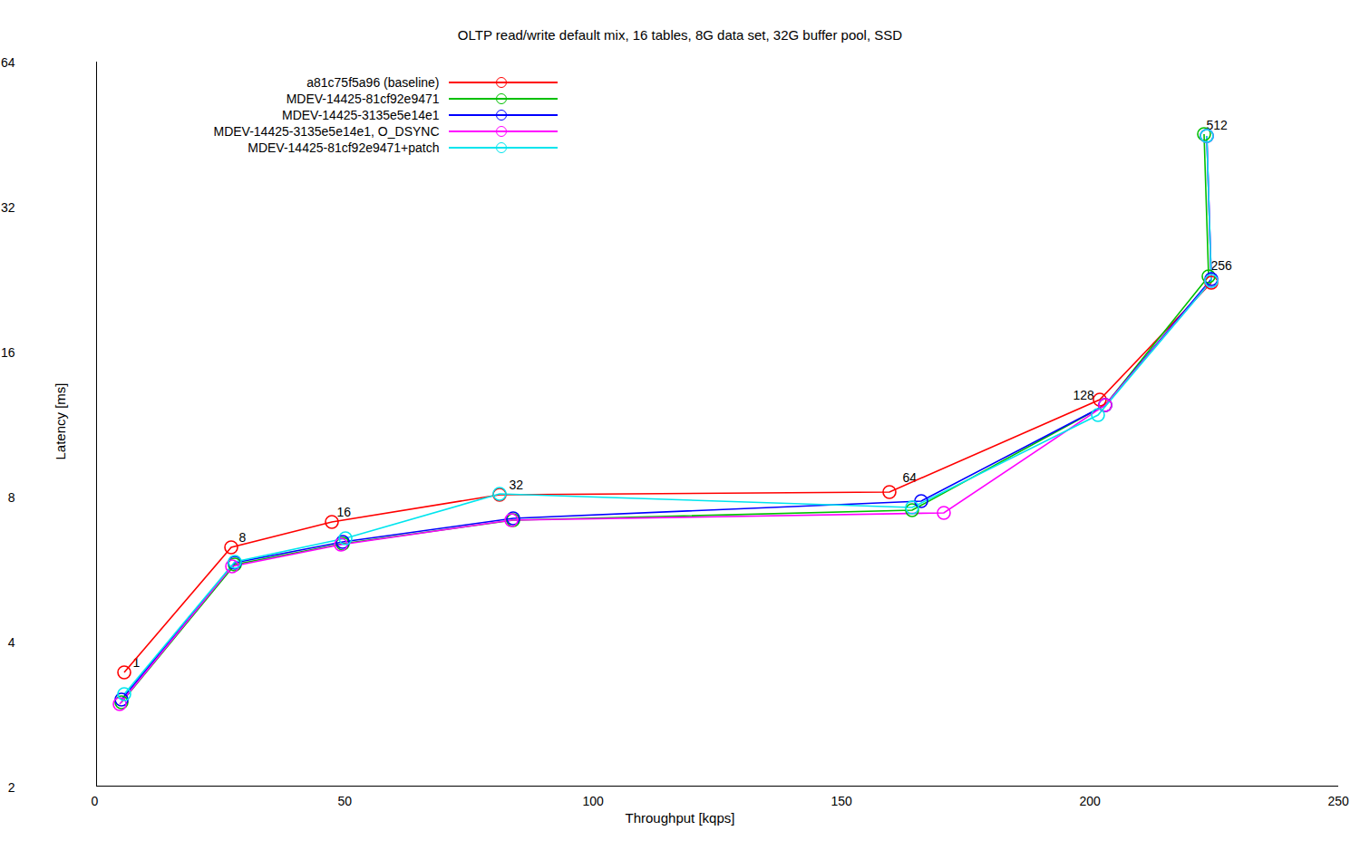OLTP read/write default mix, 16 tables, 8G data set, 32G buffer pool, SSD
64
32
16
8
4
2
0
50
100
150
200
250
Latency [ms]
Throughput [kqps]
| a81c75f5a96 (baseline) | |
| MDEV-14425-81cf92e9471 | |
| MDEV-14425-3135e5e14e1 | |
| MDEV-14425-3135e5e14e1, O_DSYNC | |
| MDEV-14425-81cf92e9471+patch | |
1
8
16
32
64
128
256
512